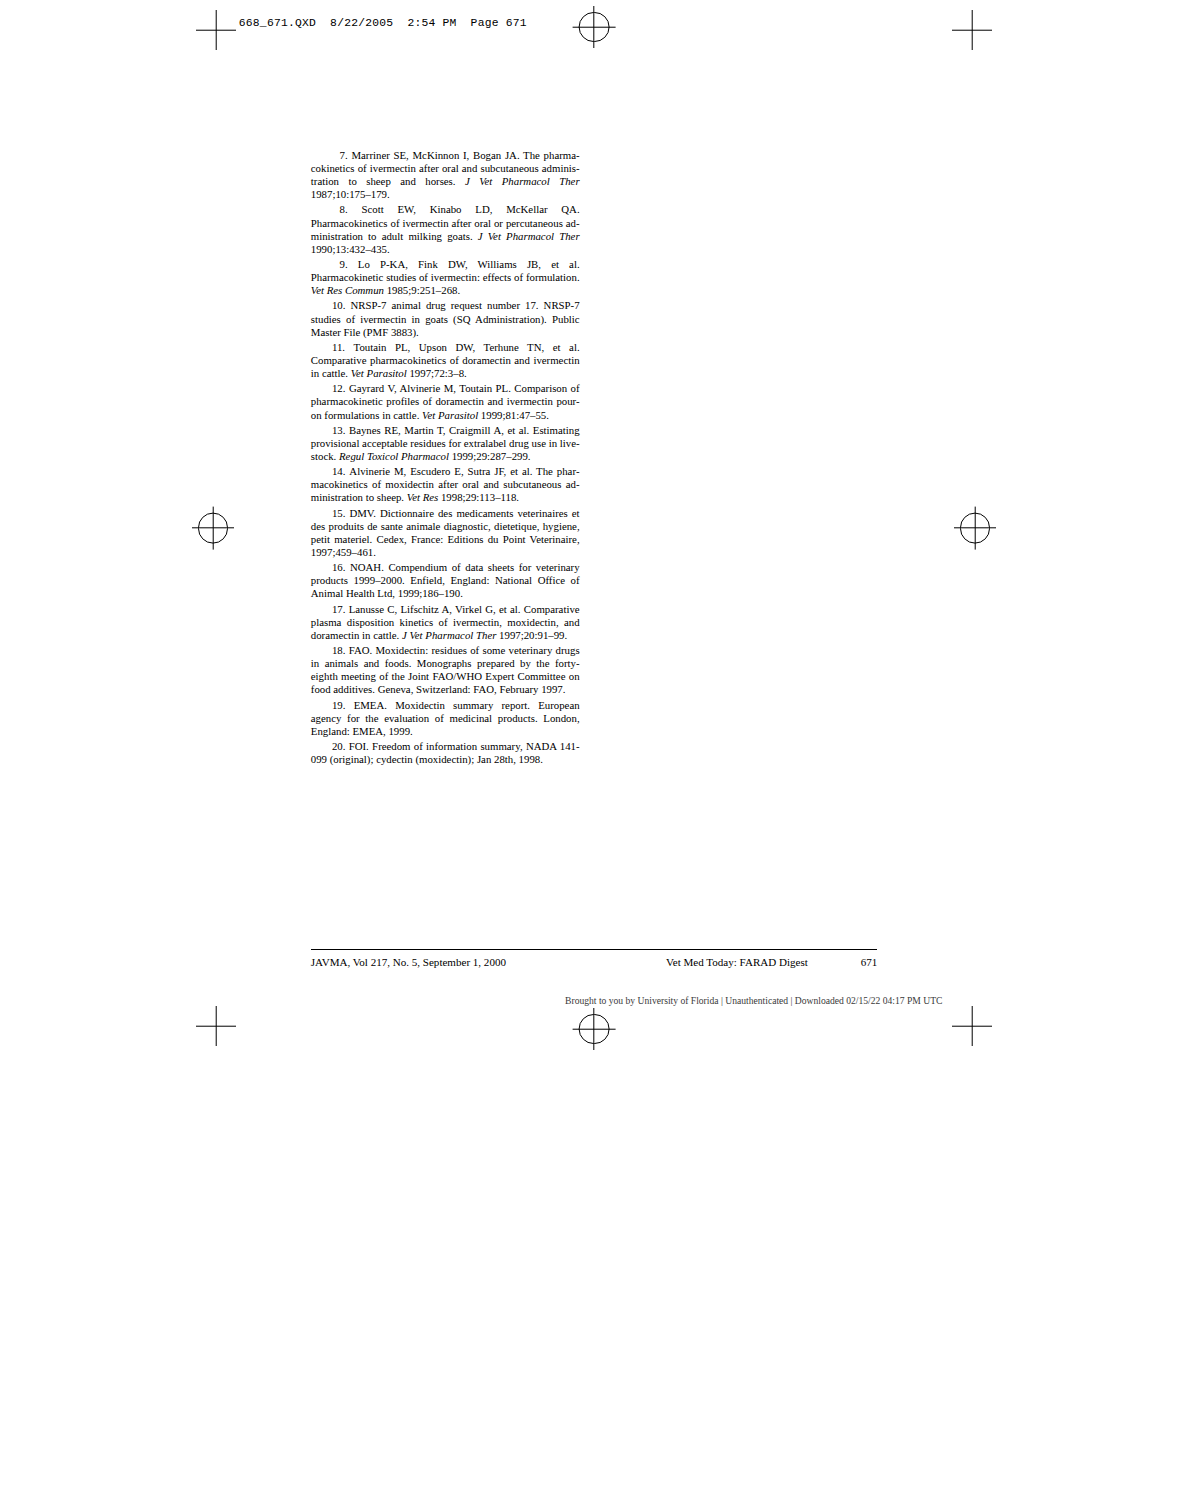668_671.QXD 8/22/2005 2:54 PM Page 671
Marriner SE, McKinnon I, Bogan JA. The pharmacokinetics of ivermectin after oral and subcutaneous administration to sheep and horses. J Vet Pharmacol Ther 1987;10:175–179.
Scott EW, Kinabo LD, McKellar QA. Pharmacokinetics of ivermectin after oral or percutaneous administration to adult milking goats. J Vet Pharmacol Ther 1990;13:432–435.
Lo P-KA, Fink DW, Williams JB, et al. Pharmacokinetic studies of ivermectin: effects of formulation. Vet Res Commun 1985;9:251–268.
NRSP-7 animal drug request number 17. NRSP-7 studies of ivermectin in goats (SQ Administration). Public Master File (PMF 3883).
Toutain PL, Upson DW, Terhune TN, et al. Comparative pharmacokinetics of doramectin and ivermectin in cattle. Vet Parasitol 1997;72:3–8.
Gayrard V, Alvinerie M, Toutain PL. Comparison of pharmacokinetic profiles of doramectin and ivermectin pour-on formulations in cattle. Vet Parasitol 1999;81:47–55.
Baynes RE, Martin T, Craigmill A, et al. Estimating provisional acceptable residues for extralabel drug use in livestock. Regul Toxicol Pharmacol 1999;29:287–299.
Alvinerie M, Escudero E, Sutra JF, et al. The pharmacokinetics of moxidectin after oral and subcutaneous administration to sheep. Vet Res 1998;29:113–118.
DMV. Dictionnaire des medicaments veterinaires et des produits de sante animale diagnostic, dietetique, hygiene, petit materiel. Cedex, France: Editions du Point Veterinaire, 1997;459–461.
NOAH. Compendium of data sheets for veterinary products 1999–2000. Enfield, England: National Office of Animal Health Ltd, 1999;186–190.
Lanusse C, Lifschitz A, Virkel G, et al. Comparative plasma disposition kinetics of ivermectin, moxidectin, and doramectin in cattle. J Vet Pharmacol Ther 1997;20:91–99.
FAO. Moxidectin: residues of some veterinary drugs in animals and foods. Monographs prepared by the forty-eighth meeting of the Joint FAO/WHO Expert Committee on food additives. Geneva, Switzerland: FAO, February 1997.
EMEA. Moxidectin summary report. European agency for the evaluation of medicinal products. London, England: EMEA, 1999.
FOI. Freedom of information summary, NADA 141-099 (original); cydectin (moxidectin); Jan 28th, 1998.
JAVMA, Vol 217, No. 5, September 1, 2000
Vet Med Today: FARAD Digest671
Brought to you by University of Florida | Unauthenticated | Downloaded 02/15/22 04:17 PM UTC